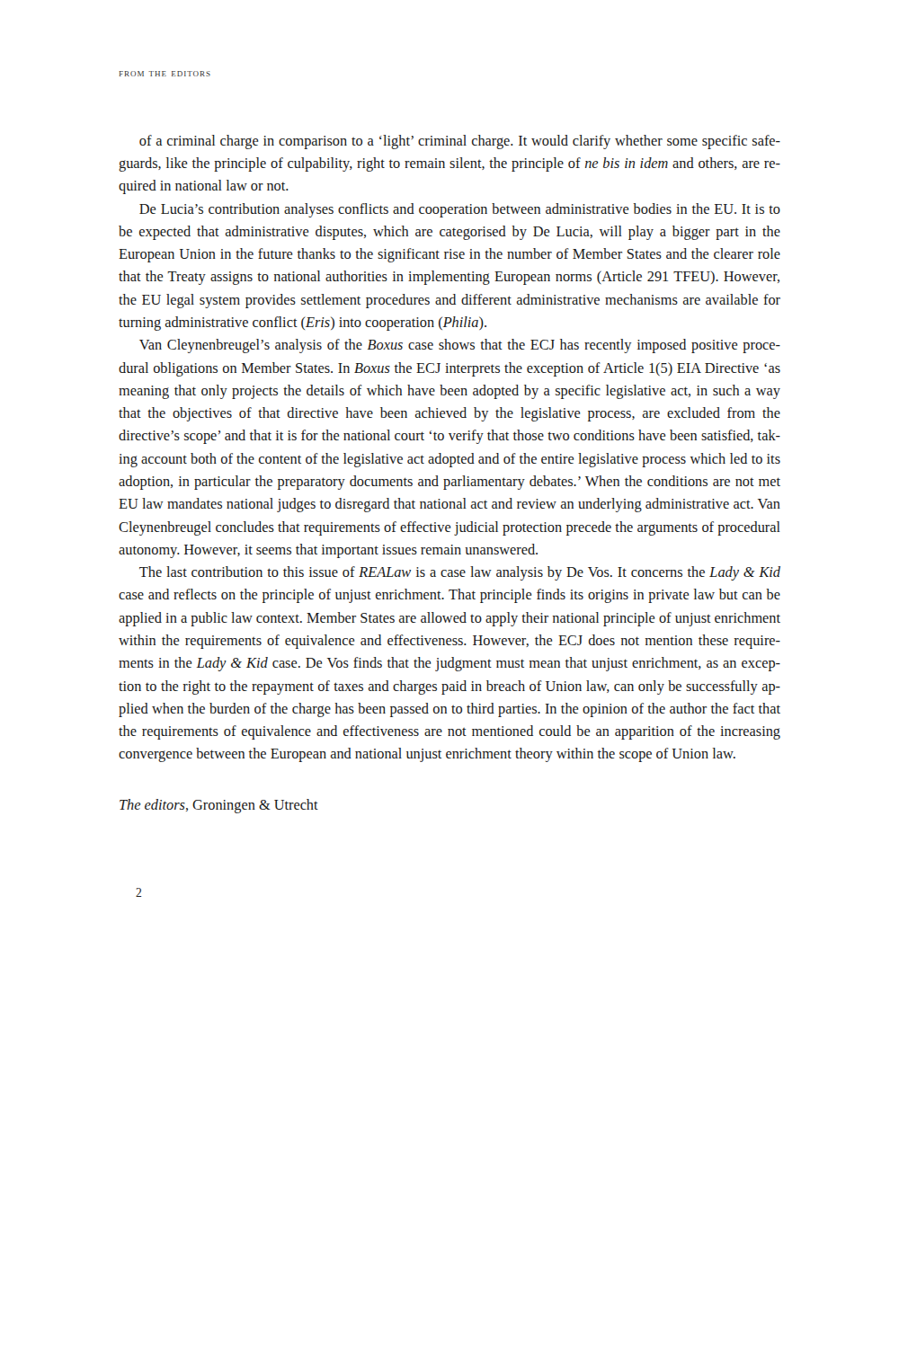From the editors
of a criminal charge in comparison to a ‘light’ criminal charge. It would clarify whether some specific safeguards, like the principle of culpability, right to remain silent, the principle of ne bis in idem and others, are required in national law or not.
De Lucia’s contribution analyses conflicts and cooperation between administrative bodies in the EU. It is to be expected that administrative disputes, which are categorised by De Lucia, will play a bigger part in the European Union in the future thanks to the significant rise in the number of Member States and the clearer role that the Treaty assigns to national authorities in implementing European norms (Article 291 TFEU). However, the EU legal system provides settlement procedures and different administrative mechanisms are available for turning administrative conflict (Eris) into cooperation (Philia).
Van Cleynenbreugel’s analysis of the Boxus case shows that the ECJ has recently imposed positive procedural obligations on Member States. In Boxus the ECJ interprets the exception of Article 1(5) EIA Directive ‘as meaning that only projects the details of which have been adopted by a specific legislative act, in such a way that the objectives of that directive have been achieved by the legislative process, are excluded from the directive’s scope’ and that it is for the national court ‘to verify that those two conditions have been satisfied, taking account both of the content of the legislative act adopted and of the entire legislative process which led to its adoption, in particular the preparatory documents and parliamentary debates.’ When the conditions are not met EU law mandates national judges to disregard that national act and review an underlying administrative act. Van Cleynenbreugel concludes that requirements of effective judicial protection precede the arguments of procedural autonomy. However, it seems that important issues remain unanswered.
The last contribution to this issue of REALaw is a case law analysis by De Vos. It concerns the Lady & Kid case and reflects on the principle of unjust enrichment. That principle finds its origins in private law but can be applied in a public law context. Member States are allowed to apply their national principle of unjust enrichment within the requirements of equivalence and effectiveness. However, the ECJ does not mention these requirements in the Lady & Kid case. De Vos finds that the judgment must mean that unjust enrichment, as an exception to the right to the repayment of taxes and charges paid in breach of Union law, can only be successfully applied when the burden of the charge has been passed on to third parties. In the opinion of the author the fact that the requirements of equivalence and effectiveness are not mentioned could be an apparition of the increasing convergence between the European and national unjust enrichment theory within the scope of Union law.
The editors, Groningen & Utrecht
2